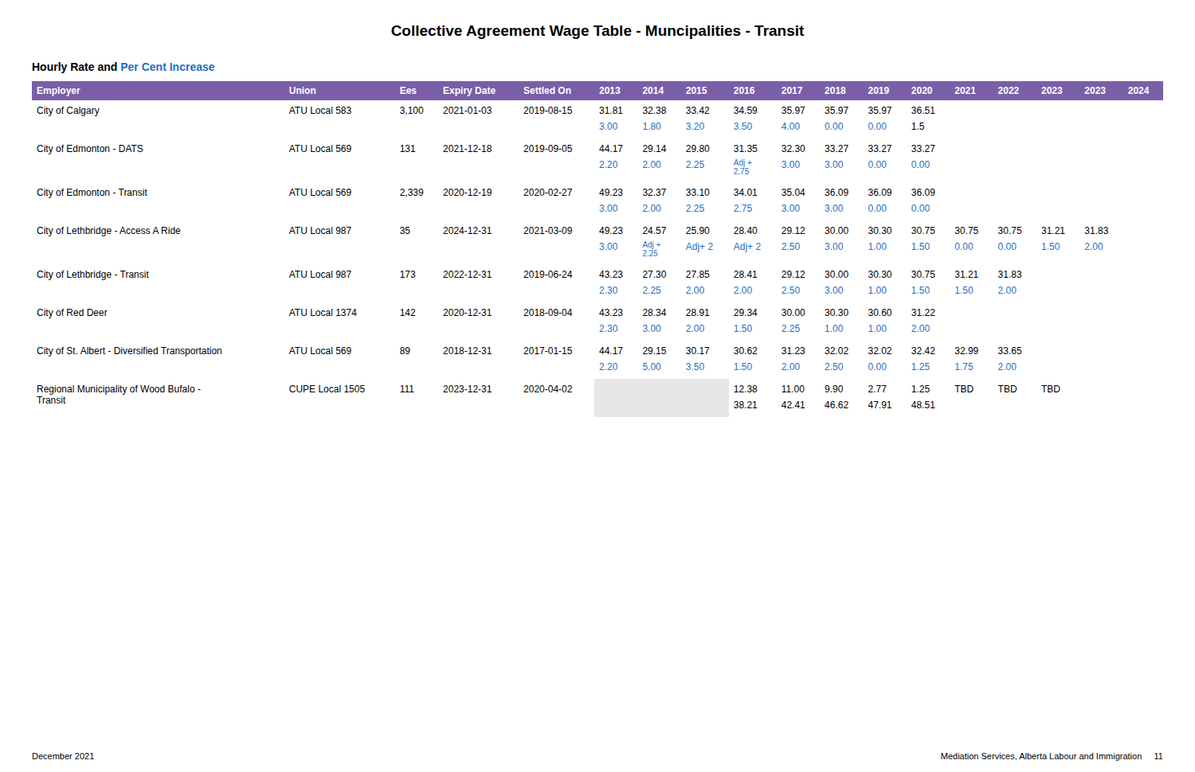Collective Agreement Wage Table - Muncipalities - Transit
Hourly Rate and Per Cent Increase
| Employer | Union | Ees | Expiry Date | Settled On | 2013 | 2014 | 2015 | 2016 | 2017 | 2018 | 2019 | 2020 | 2021 | 2022 | 2023 | 2023 | 2024 |
| --- | --- | --- | --- | --- | --- | --- | --- | --- | --- | --- | --- | --- | --- | --- | --- | --- | --- |
| City of Calgary | ATU Local 583 | 3,100 | 2021-01-03 | 2019-08-15 | 31.81 | 32.38 | 33.42 | 34.59 | 35.97 | 35.97 | 35.97 | 36.51 | | | | | |
| 3.00 | 1.80 | 3.20 | 3.50 | 4.00 | 0.00 | 0.00 | 1.5 | | | | | |
| City of Edmonton - DATS | ATU Local 569 | 131 | 2021-12-18 | 2019-09-05 | 44.17 | 29.14 | 29.80 | 31.35 | 32.30 | 33.27 | 33.27 | 33.27 | | | | | |
| 2.20 | 2.00 | 2.25 | Adj + 2.75 | 3.00 | 3.00 | 0.00 | 0.00 | | | | | |
| City of Edmonton - Transit | ATU Local 569 | 2,339 | 2020-12-19 | 2020-02-27 | 49.23 | 32.37 | 33.10 | 34.01 | 35.04 | 36.09 | 36.09 | 36.09 | | | | | |
| 3.00 | 2.00 | 2.25 | 2.75 | 3.00 | 3.00 | 0.00 | 0.00 | | | | | |
| City of Lethbridge - Access A Ride | ATU Local 987 | 35 | 2024-12-31 | 2021-03-09 | 49.23 | 24.57 | 25.90 | 28.40 | 29.12 | 30.00 | 30.30 | 30.75 | 30.75 | 30.75 | 31.21 | 31.83 | |
| 3.00 | Adj + 2.25 | Adj+ 2 | Adj+ 2 | 2.50 | 3.00 | 1.00 | 1.50 | 0.00 | 0.00 | 1.50 | 2.00 | |
| City of Lethbridge - Transit | ATU Local 987 | 173 | 2022-12-31 | 2019-06-24 | 43.23 | 27.30 | 27.85 | 28.41 | 29.12 | 30.00 | 30.30 | 30.75 | 31.21 | 31.83 | | | |
| 2.30 | 2.25 | 2.00 | 2.00 | 2.50 | 3.00 | 1.00 | 1.50 | 1.50 | 2.00 | | | |
| City of Red Deer | ATU Local 1374 | 142 | 2020-12-31 | 2018-09-04 | 43.23 | 28.34 | 28.91 | 29.34 | 30.00 | 30.30 | 30.60 | 31.22 | | | | | |
| 2.30 | 3.00 | 2.00 | 1.50 | 2.25 | 1.00 | 1.00 | 2.00 | | | | | |
| City of St. Albert - Diversified Transportation | ATU Local 569 | 89 | 2018-12-31 | 2017-01-15 | 44.17 | 29.15 | 30.17 | 30.62 | 31.23 | 32.02 | 32.02 | 32.42 | 32.99 | 33.65 | | | |
| 2.20 | 5.00 | 3.50 | 1.50 | 2.00 | 2.50 | 0.00 | 1.25 | 1.75 | 2.00 | | | |
| Regional Municipality of Wood Bufalo - Transit | CUPE Local 1505 | 111 | 2023-12-31 | 2020-04-02 | | | | 12.38 | 11.00 | 9.90 | 2.77 | 1.25 | TBD | TBD | TBD | | |
| | | | 38.21 | 42.41 | 46.62 | 47.91 | 48.51 | | | | | |
December 2021 Mediation Services, Alberta Labour and Immigration 11